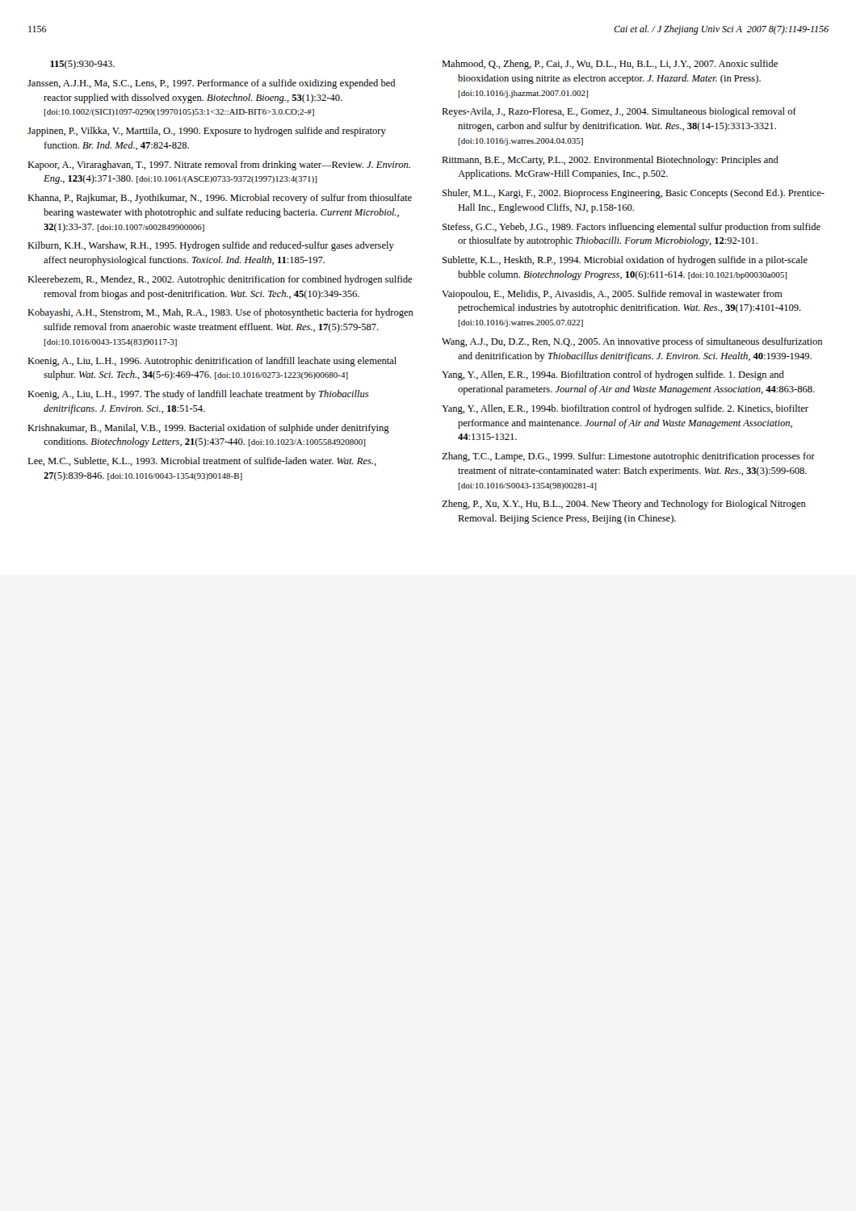1156 Cai et al. / J Zhejiang Univ Sci A 2007 8(7):1149-1156
115(5):930-943.
Janssen, A.J.H., Ma, S.C., Lens, P., 1997. Performance of a sulfide oxidizing expended bed reactor supplied with dissolved oxygen. Biotechnol. Bioeng., 53(1):32-40. [doi:10.1002/(SICI)1097-0290(19970105)53:1<32::AID-BIT6>3.0.CO;2-#]
Jappinen, P., Vilkka, V., Marttila, O., 1990. Exposure to hydrogen sulfide and respiratory function. Br. Ind. Med., 47:824-828.
Kapoor, A., Viraraghavan, T., 1997. Nitrate removal from drinking water—Review. J. Environ. Eng., 123(4):371-380. [doi:10.1061/(ASCE)0733-9372(1997)123:4(371)]
Khanna, P., Rajkumar, B., Jyothikumar, N., 1996. Microbial recovery of sulfur from thiosulfate bearing wastewater with phototrophic and sulfate reducing bacteria. Current Microbiol., 32(1):33-37. [doi:10.1007/s002849900006]
Kilburn, K.H., Warshaw, R.H., 1995. Hydrogen sulfide and reduced-sulfur gases adversely affect neurophysiological functions. Toxicol. Ind. Health, 11:185-197.
Kleerebezem, R., Mendez, R., 2002. Autotrophic denitrification for combined hydrogen sulfide removal from biogas and post-denitrification. Wat. Sci. Tech., 45(10):349-356.
Kobayashi, A.H., Stenstrom, M., Mah, R.A., 1983. Use of photosynthetic bacteria for hydrogen sulfide removal from anaerobic waste treatment effluent. Wat. Res., 17(5):579-587. [doi:10.1016/0043-1354(83)90117-3]
Koenig, A., Liu, L.H., 1996. Autotrophic denitrification of landfill leachate using elemental sulphur. Wat. Sci. Tech., 34(5-6):469-476. [doi:10.1016/0273-1223(96)00680-4]
Koenig, A., Liu, L.H., 1997. The study of landfill leachate treatment by Thiobacillus denitrificans. J. Environ. Sci., 18:51-54.
Krishnakumar, B., Manilal, V.B., 1999. Bacterial oxidation of sulphide under denitrifying conditions. Biotechnology Letters, 21(5):437-440. [doi:10.1023/A:1005584920800]
Lee, M.C., Sublette, K.L., 1993. Microbial treatment of sulfide-laden water. Wat. Res., 27(5):839-846. [doi:10.1016/0043-1354(93)90148-B]
Mahmood, Q., Zheng, P., Cai, J., Wu, D.L., Hu, B.L., Li, J.Y., 2007. Anoxic sulfide biooxidation using nitrite as electron acceptor. J. Hazard. Mater. (in Press). [doi:10.1016/j.jhazmat.2007.01.002]
Reyes-Avila, J., Razo-Floresa, E., Gomez, J., 2004. Simultaneous biological removal of nitrogen, carbon and sulfur by denitrification. Wat. Res., 38(14-15):3313-3321. [doi:10.1016/j.watres.2004.04.035]
Rittmann, B.E., McCarty, P.L., 2002. Environmental Biotechnology: Principles and Applications. McGraw-Hill Companies, Inc., p.502.
Shuler, M.L., Kargi, F., 2002. Bioprocess Engineering, Basic Concepts (Second Ed.). Prentice-Hall Inc., Englewood Cliffs, NJ, p.158-160.
Stefess, G.C., Yebeb, J.G., 1989. Factors influencing elemental sulfur production from sulfide or thiosulfate by autotrophic Thiobacilli. Forum Microbiology, 12:92-101.
Sublette, K.L., Heskth, R.P., 1994. Microbial oxidation of hydrogen sulfide in a pilot-scale bubble column. Biotechnology Progress, 10(6):611-614. [doi:10.1021/bp00030a005]
Vaiopoulou, E., Melidis, P., Aivasidis, A., 2005. Sulfide removal in wastewater from petrochemical industries by autotrophic denitrification. Wat. Res., 39(17):4101-4109. [doi:10.1016/j.watres.2005.07.022]
Wang, A.J., Du, D.Z., Ren, N.Q., 2005. An innovative process of simultaneous desulfurization and denitrification by Thiobacillus denitrificans. J. Environ. Sci. Health, 40:1939-1949.
Yang, Y., Allen, E.R., 1994a. Biofiltration control of hydrogen sulfide. 1. Design and operational parameters. Journal of Air and Waste Management Association, 44:863-868.
Yang, Y., Allen, E.R., 1994b. biofiltration control of hydrogen sulfide. 2. Kinetics, biofilter performance and maintenance. Journal of Air and Waste Management Association, 44:1315-1321.
Zhang, T.C., Lampe, D.G., 1999. Sulfur: Limestone autotrophic denitrification processes for treatment of nitrate-contaminated water: Batch experiments. Wat. Res., 33(3):599-608. [doi:10.1016/S0043-1354(98)00281-4]
Zheng, P., Xu, X.Y., Hu, B.L., 2004. New Theory and Technology for Biological Nitrogen Removal. Beijing Science Press, Beijing (in Chinese).